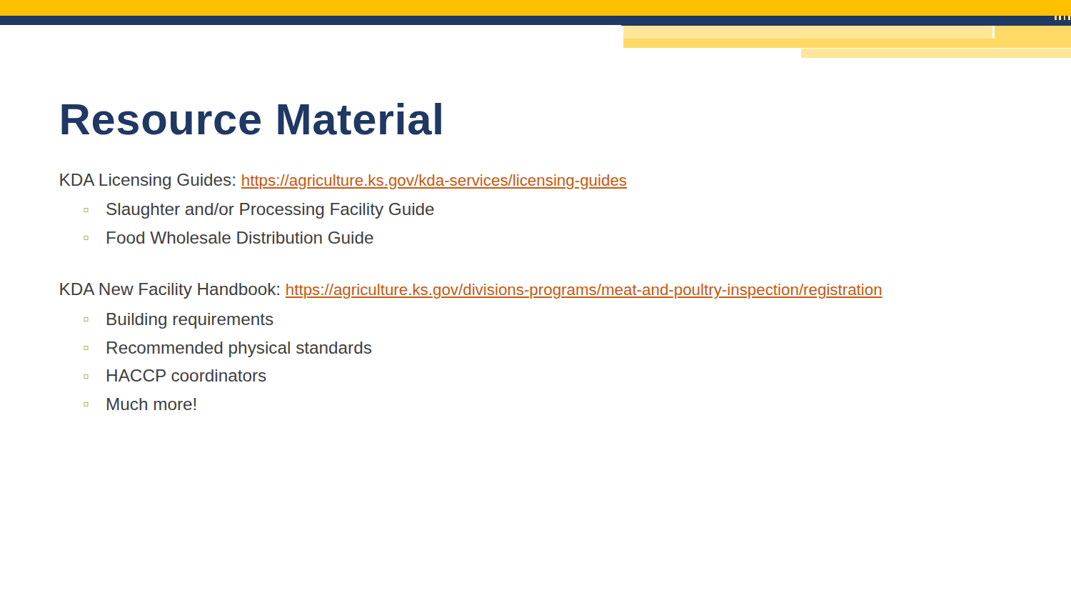Resource Material
KDA Licensing Guides: https://agriculture.ks.gov/kda-services/licensing-guides
Slaughter and/or Processing Facility Guide
Food Wholesale Distribution Guide
KDA New Facility Handbook: https://agriculture.ks.gov/divisions-programs/meat-and-poultry-inspection/registration
Building requirements
Recommended physical standards
HACCP coordinators
Much more!